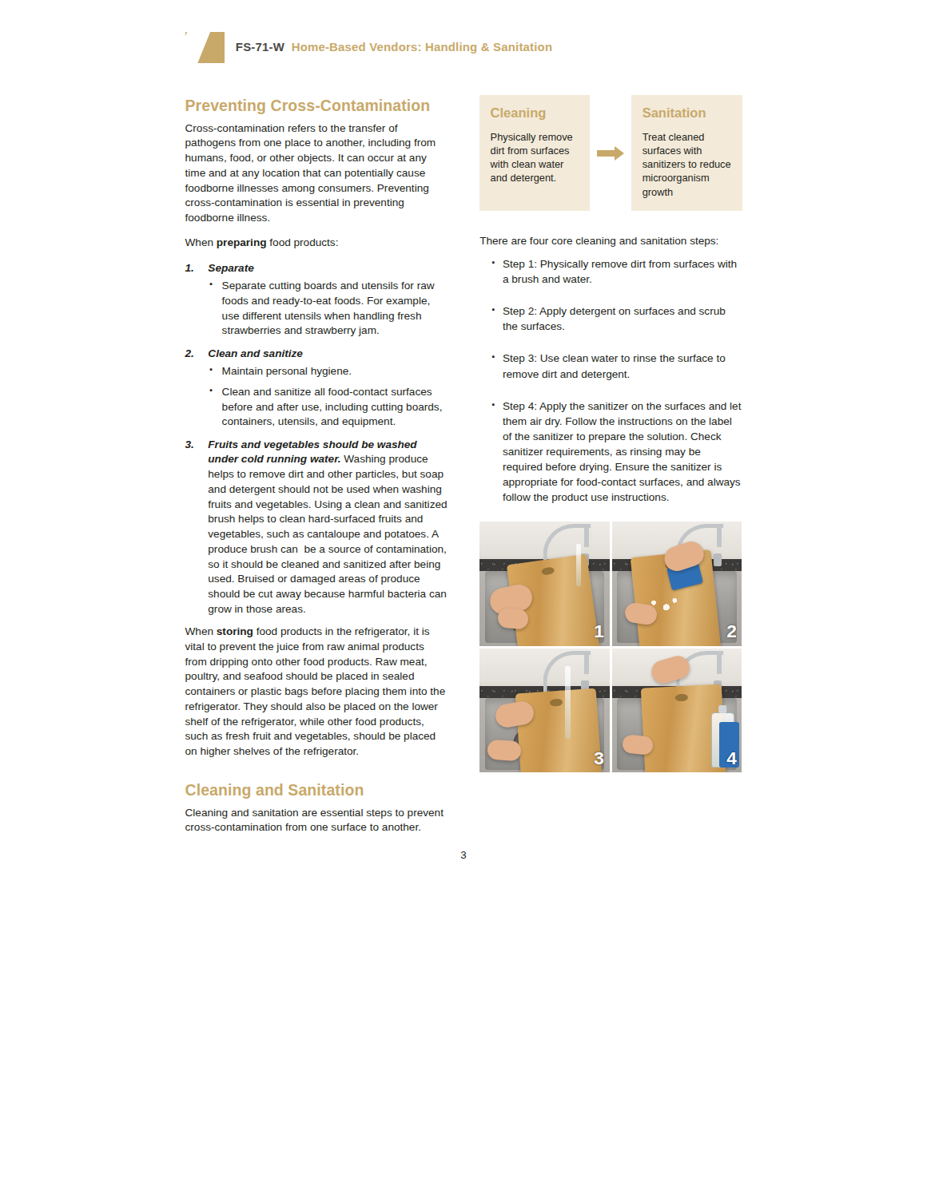FS-71-W Home-Based Vendors: Handling & Sanitation
Preventing Cross-Contamination
Cross-contamination refers to the transfer of pathogens from one place to another, including from humans, food, or other objects. It can occur at any time and at any location that can potentially cause foodborne illnesses among consumers. Preventing cross-contamination is essential in preventing foodborne illness.
When preparing food products:
Separate
Separate cutting boards and utensils for raw foods and ready-to-eat foods. For example, use different utensils when handling fresh strawberries and strawberry jam.
Clean and sanitize
Maintain personal hygiene.
Clean and sanitize all food-contact surfaces before and after use, including cutting boards, containers, utensils, and equipment.
Fruits and vegetables should be washed under cold running water. Washing produce helps to remove dirt and other particles, but soap and detergent should not be used when washing fruits and vegetables. Using a clean and sanitized brush helps to clean hard-surfaced fruits and vegetables, such as cantaloupe and potatoes. A produce brush can be a source of contamination, so it should be cleaned and sanitized after being used. Bruised or damaged areas of produce should be cut away because harmful bacteria can grow in those areas.
When storing food products in the refrigerator, it is vital to prevent the juice from raw animal products from dripping onto other food products. Raw meat, poultry, and seafood should be placed in sealed containers or plastic bags before placing them into the refrigerator. They should also be placed on the lower shelf of the refrigerator, while other food products, such as fresh fruit and vegetables, should be placed on higher shelves of the refrigerator.
Cleaning and Sanitation
Cleaning and sanitation are essential steps to prevent cross-contamination from one surface to another.
Cleaning
Physically remove dirt from surfaces with clean water and detergent.
Sanitation
Treat cleaned surfaces with sanitizers to reduce microorganism growth
There are four core cleaning and sanitation steps:
Step 1: Physically remove dirt from surfaces with a brush and water.
Step 2: Apply detergent on surfaces and scrub the surfaces.
Step 3: Use clean water to rinse the surface to remove dirt and detergent.
Step 4: Apply the sanitizer on the surfaces and let them air dry. Follow the instructions on the label of the sanitizer to prepare the solution. Check sanitizer requirements, as rinsing may be required before drying. Ensure the sanitizer is appropriate for food-contact surfaces, and always follow the product use instructions.
1
2
3
4
3